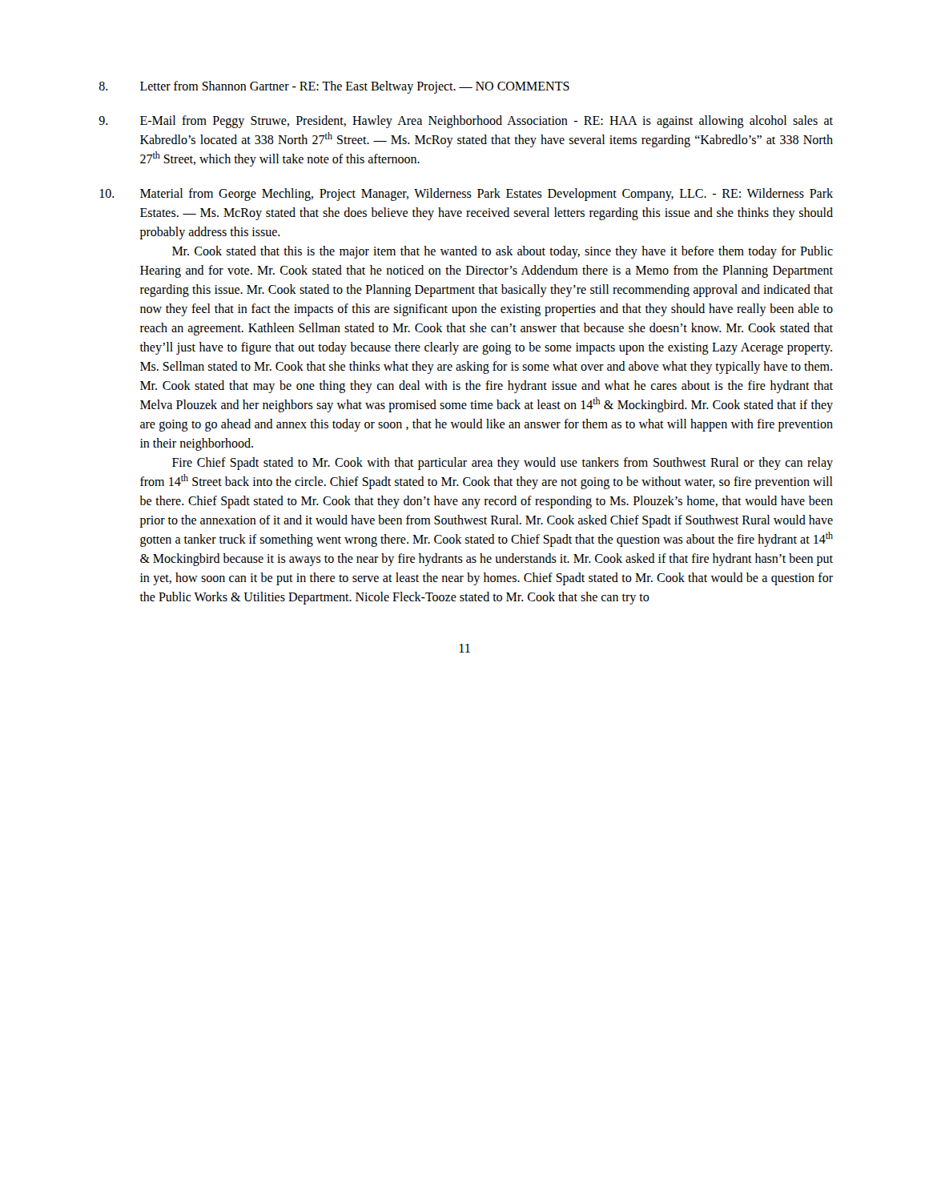8.
Letter from Shannon Gartner - RE: The East Beltway Project. — NO COMMENTS
9.
E-Mail from Peggy Struwe, President, Hawley Area Neighborhood Association - RE: HAA is against allowing alcohol sales at Kabredlo’s located at 338 North 27th Street. — Ms. McRoy stated that they have several items regarding “Kabredlo’s” at 338 North 27th Street, which they will take note of this afternoon.
10.
Material from George Mechling, Project Manager, Wilderness Park Estates Development Company, LLC. - RE: Wilderness Park Estates. — Ms. McRoy stated that she does believe they have received several letters regarding this issue and she thinks they should probably address this issue.
Mr. Cook stated that this is the major item that he wanted to ask about today, since they have it before them today for Public Hearing and for vote. Mr. Cook stated that he noticed on the Director’s Addendum there is a Memo from the Planning Department regarding this issue. Mr. Cook stated to the Planning Department that basically they’re still recommending approval and indicated that now they feel that in fact the impacts of this are significant upon the existing properties and that they should have really been able to reach an agreement. Kathleen Sellman stated to Mr. Cook that she can’t answer that because she doesn’t know. Mr. Cook stated that they’ll just have to figure that out today because there clearly are going to be some impacts upon the existing Lazy Acerage property. Ms. Sellman stated to Mr. Cook that she thinks what they are asking for is some what over and above what they typically have to them. Mr. Cook stated that may be one thing they can deal with is the fire hydrant issue and what he cares about is the fire hydrant that Melva Plouzek and her neighbors say what was promised some time back at least on 14th & Mockingbird. Mr. Cook stated that if they are going to go ahead and annex this today or soon , that he would like an answer for them as to what will happen with fire prevention in their neighborhood.
Fire Chief Spadt stated to Mr. Cook with that particular area they would use tankers from Southwest Rural or they can relay from 14th Street back into the circle. Chief Spadt stated to Mr. Cook that they are not going to be without water, so fire prevention will be there. Chief Spadt stated to Mr. Cook that they don’t have any record of responding to Ms. Plouzek’s home, that would have been prior to the annexation of it and it would have been from Southwest Rural. Mr. Cook asked Chief Spadt if Southwest Rural would have gotten a tanker truck if something went wrong there. Mr. Cook stated to Chief Spadt that the question was about the fire hydrant at 14th & Mockingbird because it is aways to the near by fire hydrants as he understands it. Mr. Cook asked if that fire hydrant hasn’t been put in yet, how soon can it be put in there to serve at least the near by homes. Chief Spadt stated to Mr. Cook that would be a question for the Public Works & Utilities Department. Nicole Fleck-Tooze stated to Mr. Cook that she can try to
11